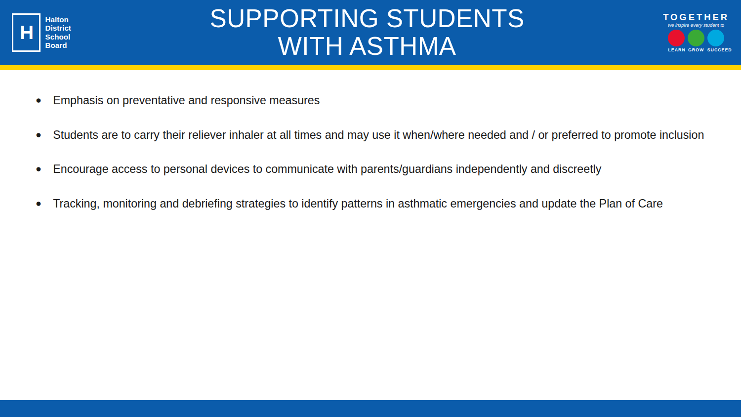H
Halton
District
School
Board
Supporting Students
with Asthma
TOGETHER
we inspire every student to
LEARN GROW SUCCEED
Emphasis on preventative and responsive measures
Students are to carry their reliever inhaler at all times and may use it when/where needed and / or preferred to promote inclusion
Encourage access to personal devices to communicate with parents/guardians independently and discreetly
Tracking, monitoring and debriefing strategies to identify patterns in asthmatic emergencies and update the Plan of Care